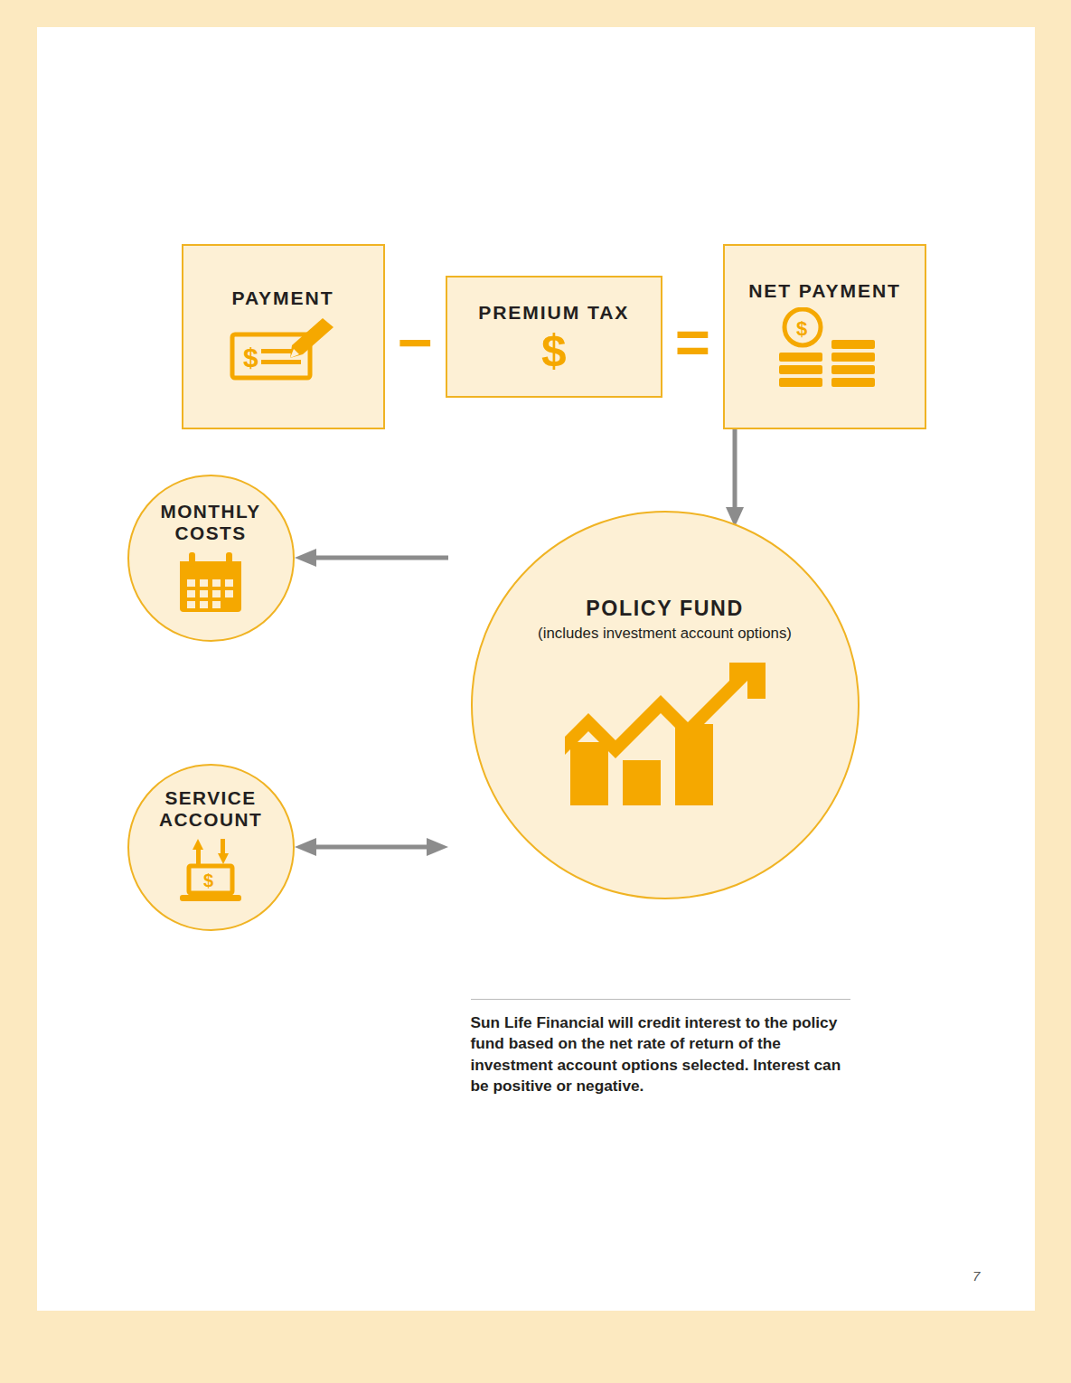Payment
$
−
Premium Tax
$
=
Net Payment
$
Monthly
Costs
Service
Account
$
Policy Fund
(includes investment account options)
Sun Life Financial will credit interest to the policy fund based on the net rate of return of the investment account options selected. Interest can be positive or negative.
7